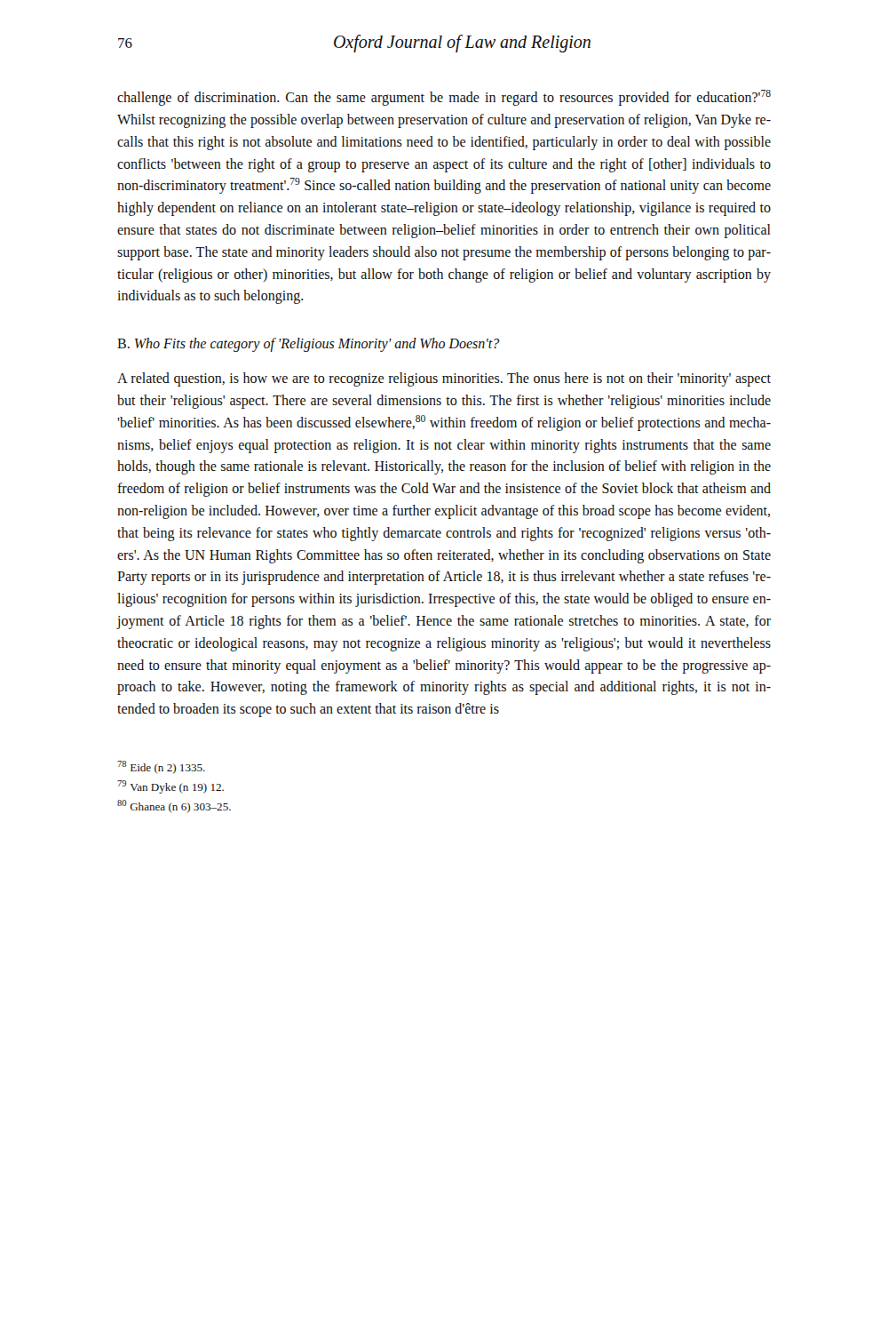76 Oxford Journal of Law and Religion
challenge of discrimination. Can the same argument be made in regard to resources provided for education?'78 Whilst recognizing the possible overlap between preservation of culture and preservation of religion, Van Dyke recalls that this right is not absolute and limitations need to be identified, particularly in order to deal with possible conflicts 'between the right of a group to preserve an aspect of its culture and the right of [other] individuals to non-discriminatory treatment'.79 Since so-called nation building and the preservation of national unity can become highly dependent on reliance on an intolerant state–religion or state–ideology relationship, vigilance is required to ensure that states do not discriminate between religion–belief minorities in order to entrench their own political support base. The state and minority leaders should also not presume the membership of persons belonging to particular (religious or other) minorities, but allow for both change of religion or belief and voluntary ascription by individuals as to such belonging.
B. Who Fits the category of 'Religious Minority' and Who Doesn't?
A related question, is how we are to recognize religious minorities. The onus here is not on their 'minority' aspect but their 'religious' aspect. There are several dimensions to this. The first is whether 'religious' minorities include 'belief' minorities. As has been discussed elsewhere,80 within freedom of religion or belief protections and mechanisms, belief enjoys equal protection as religion. It is not clear within minority rights instruments that the same holds, though the same rationale is relevant. Historically, the reason for the inclusion of belief with religion in the freedom of religion or belief instruments was the Cold War and the insistence of the Soviet block that atheism and non-religion be included. However, over time a further explicit advantage of this broad scope has become evident, that being its relevance for states who tightly demarcate controls and rights for 'recognized' religions versus 'others'. As the UN Human Rights Committee has so often reiterated, whether in its concluding observations on State Party reports or in its jurisprudence and interpretation of Article 18, it is thus irrelevant whether a state refuses 'religious' recognition for persons within its jurisdiction. Irrespective of this, the state would be obliged to ensure enjoyment of Article 18 rights for them as a 'belief'. Hence the same rationale stretches to minorities. A state, for theocratic or ideological reasons, may not recognize a religious minority as 'religious'; but would it nevertheless need to ensure that minority equal enjoyment as a 'belief' minority? This would appear to be the progressive approach to take. However, noting the framework of minority rights as special and additional rights, it is not intended to broaden its scope to such an extent that its raison d'être is
78 Eide (n 2) 1335.
79 Van Dyke (n 19) 12.
80 Ghanea (n 6) 303–25.